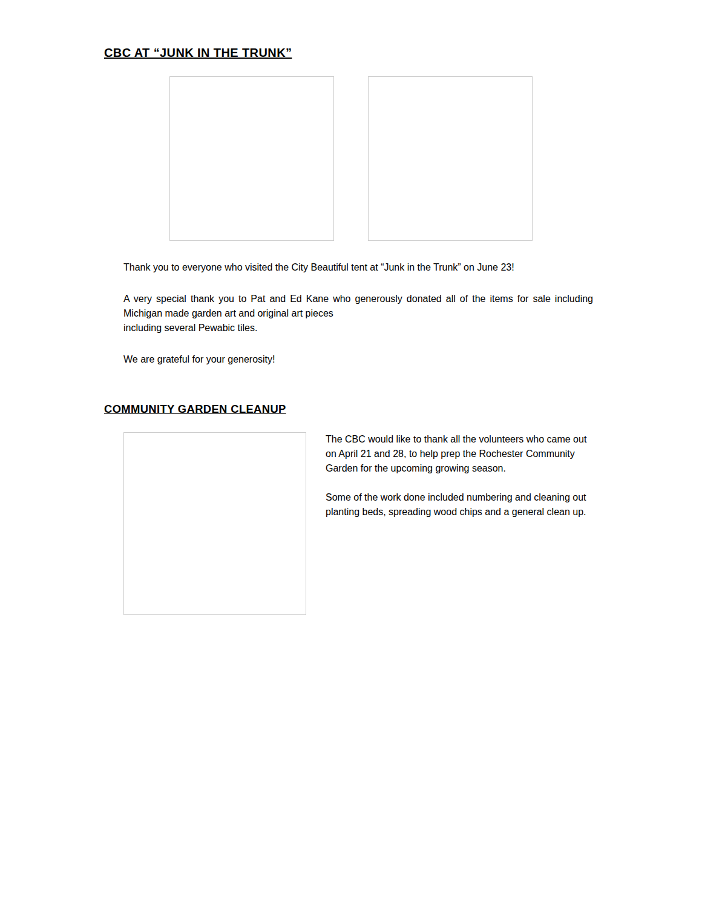CBC AT “JUNK IN THE TRUNK”
Thank you to everyone who visited the City Beautiful tent at “Junk in the Trunk” on June 23!
A very special thank you to Pat and Ed Kane who generously donated all of the items for sale including Michigan made garden art and original art pieces
including several Pewabic tiles.
We are grateful for your generosity!
COMMUNITY GARDEN CLEANUP
The CBC would like to thank all the volunteers who came out on April 21 and 28, to help prep the Rochester Community Garden for the upcoming growing season.
Some of the work done included numbering and cleaning out planting beds, spreading wood chips and a general clean up.